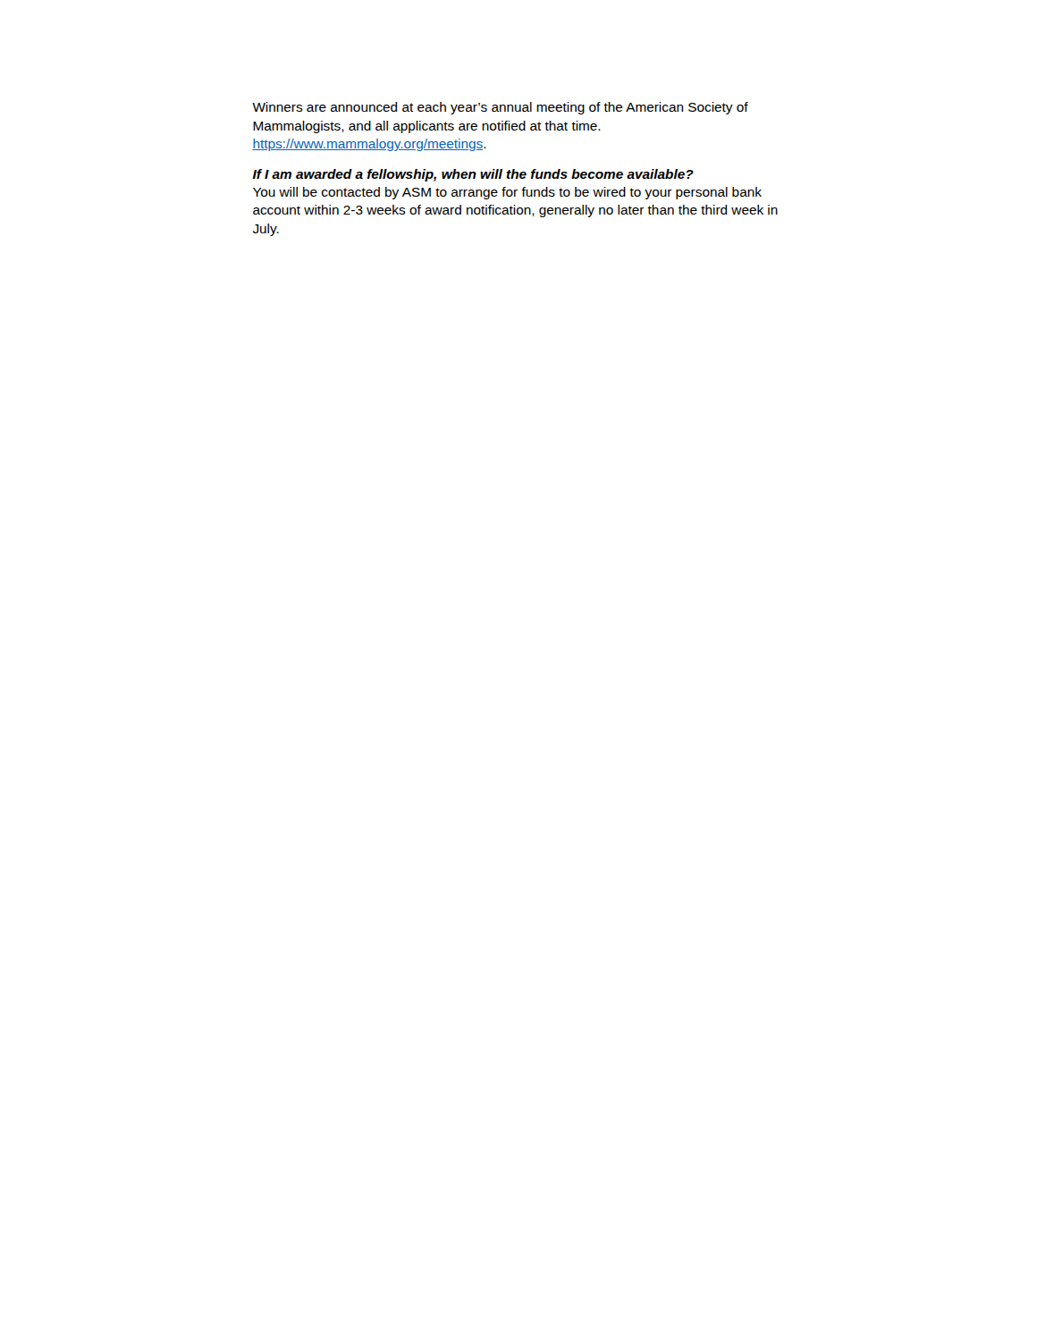Winners are announced at each year’s annual meeting of the American Society of Mammalogists, and all applicants are notified at that time. https://www.mammalogy.org/meetings.
If I am awarded a fellowship, when will the funds become available?
You will be contacted by ASM to arrange for funds to be wired to your personal bank account within 2-3 weeks of award notification, generally no later than the third week in July.